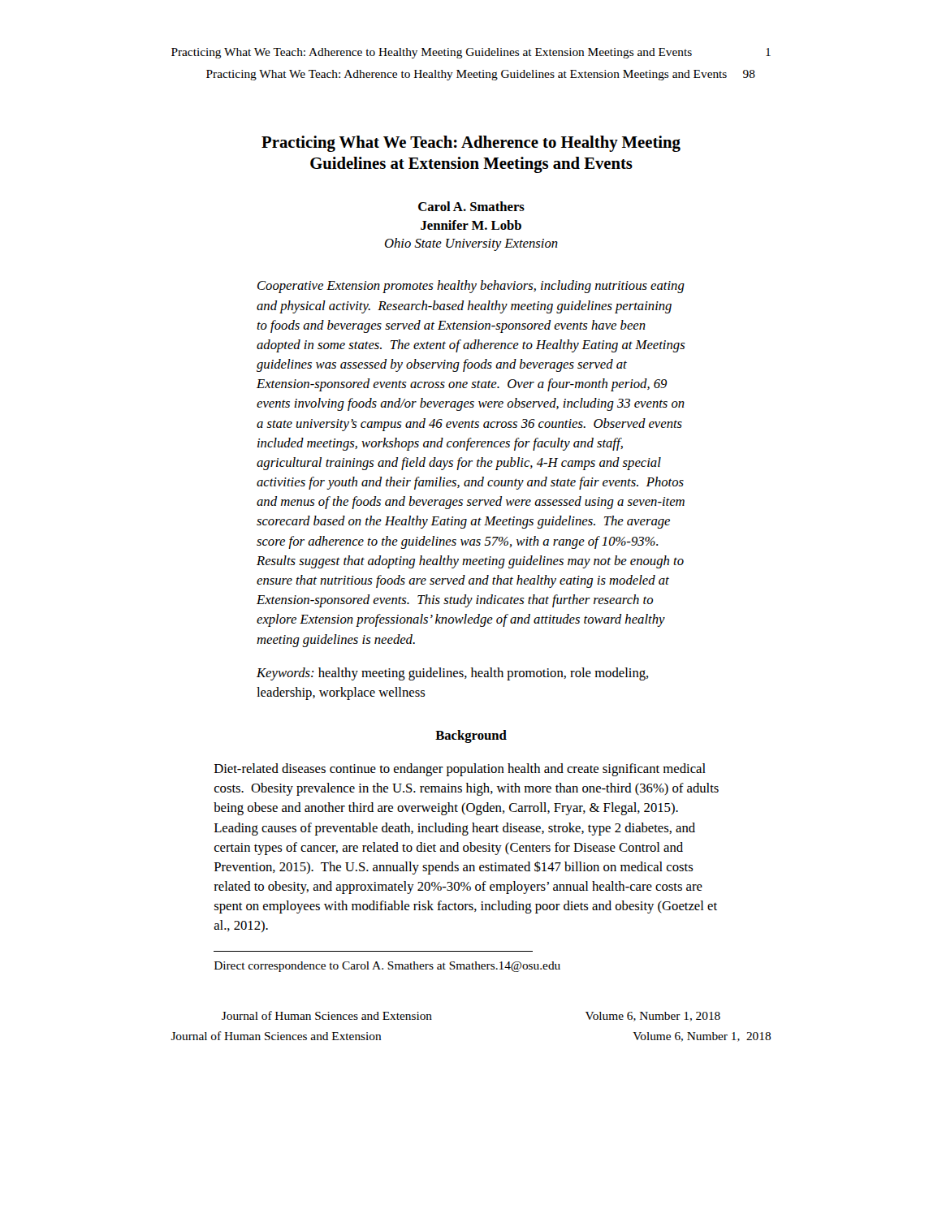Practicing What We Teach: Adherence to Healthy Meeting Guidelines at Extension Meetings and Events 1
Practicing What We Teach: Adherence to Healthy Meeting Guidelines at Extension Meetings and Events 98
Practicing What We Teach: Adherence to Healthy Meeting Guidelines at Extension Meetings and Events
Carol A. Smathers
Jennifer M. Lobb
Ohio State University Extension
Cooperative Extension promotes healthy behaviors, including nutritious eating and physical activity. Research-based healthy meeting guidelines pertaining to foods and beverages served at Extension-sponsored events have been adopted in some states. The extent of adherence to Healthy Eating at Meetings guidelines was assessed by observing foods and beverages served at Extension-sponsored events across one state. Over a four-month period, 69 events involving foods and/or beverages were observed, including 33 events on a state university’s campus and 46 events across 36 counties. Observed events included meetings, workshops and conferences for faculty and staff, agricultural trainings and field days for the public, 4-H camps and special activities for youth and their families, and county and state fair events. Photos and menus of the foods and beverages served were assessed using a seven-item scorecard based on the Healthy Eating at Meetings guidelines. The average score for adherence to the guidelines was 57%, with a range of 10%-93%. Results suggest that adopting healthy meeting guidelines may not be enough to ensure that nutritious foods are served and that healthy eating is modeled at Extension-sponsored events. This study indicates that further research to explore Extension professionals’ knowledge of and attitudes toward healthy meeting guidelines is needed.
Keywords: healthy meeting guidelines, health promotion, role modeling, leadership, workplace wellness
Background
Diet-related diseases continue to endanger population health and create significant medical costs. Obesity prevalence in the U.S. remains high, with more than one-third (36%) of adults being obese and another third are overweight (Ogden, Carroll, Fryar, & Flegal, 2015). Leading causes of preventable death, including heart disease, stroke, type 2 diabetes, and certain types of cancer, are related to diet and obesity (Centers for Disease Control and Prevention, 2015). The U.S. annually spends an estimated $147 billion on medical costs related to obesity, and approximately 20%-30% of employers’ annual health-care costs are spent on employees with modifiable risk factors, including poor diets and obesity (Goetzel et al., 2012).
Direct correspondence to Carol A. Smathers at Smathers.14@osu.edu
Journal of Human Sciences and Extension Volume 6, Number 1, 2018
Journal of Human Sciences and Extension Volume 6, Number 1, 2018